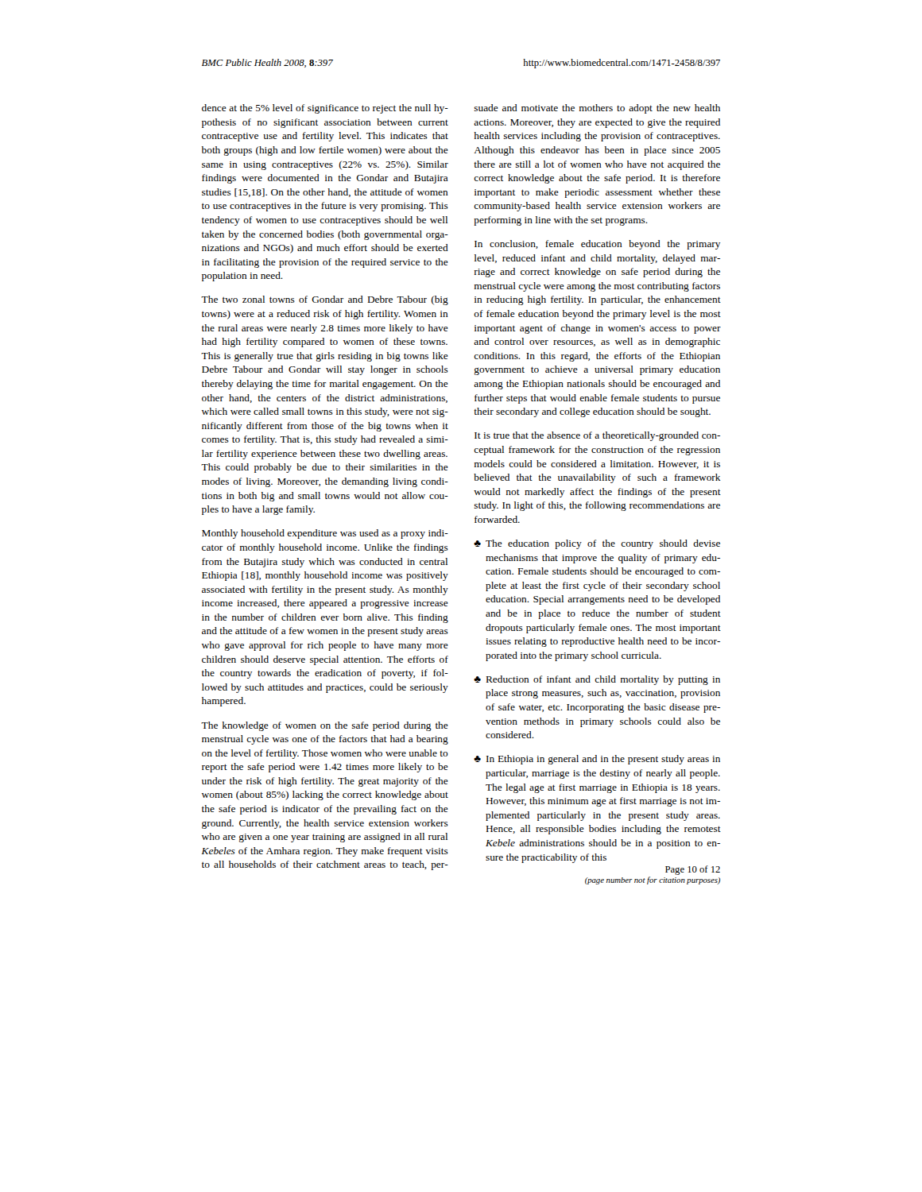BMC Public Health 2008, 8:397
http://www.biomedcentral.com/1471-2458/8/397
dence at the 5% level of significance to reject the null hypothesis of no significant association between current contraceptive use and fertility level. This indicates that both groups (high and low fertile women) were about the same in using contraceptives (22% vs. 25%). Similar findings were documented in the Gondar and Butajira studies [15,18]. On the other hand, the attitude of women to use contraceptives in the future is very promising. This tendency of women to use contraceptives should be well taken by the concerned bodies (both governmental organizations and NGOs) and much effort should be exerted in facilitating the provision of the required service to the population in need.
The two zonal towns of Gondar and Debre Tabour (big towns) were at a reduced risk of high fertility. Women in the rural areas were nearly 2.8 times more likely to have had high fertility compared to women of these towns. This is generally true that girls residing in big towns like Debre Tabour and Gondar will stay longer in schools thereby delaying the time for marital engagement. On the other hand, the centers of the district administrations, which were called small towns in this study, were not significantly different from those of the big towns when it comes to fertility. That is, this study had revealed a similar fertility experience between these two dwelling areas. This could probably be due to their similarities in the modes of living. Moreover, the demanding living conditions in both big and small towns would not allow couples to have a large family.
Monthly household expenditure was used as a proxy indicator of monthly household income. Unlike the findings from the Butajira study which was conducted in central Ethiopia [18], monthly household income was positively associated with fertility in the present study. As monthly income increased, there appeared a progressive increase in the number of children ever born alive. This finding and the attitude of a few women in the present study areas who gave approval for rich people to have many more children should deserve special attention. The efforts of the country towards the eradication of poverty, if followed by such attitudes and practices, could be seriously hampered.
The knowledge of women on the safe period during the menstrual cycle was one of the factors that had a bearing on the level of fertility. Those women who were unable to report the safe period were 1.42 times more likely to be under the risk of high fertility. The great majority of the women (about 85%) lacking the correct knowledge about the safe period is indicator of the prevailing fact on the ground. Currently, the health service extension workers who are given a one year training are assigned in all rural Kebeles of the Amhara region. They make frequent visits to all households of their catchment areas to teach, persuade and motivate the mothers to adopt the new health actions. Moreover, they are expected to give the required health services including the provision of contraceptives. Although this endeavor has been in place since 2005 there are still a lot of women who have not acquired the correct knowledge about the safe period. It is therefore important to make periodic assessment whether these community-based health service extension workers are performing in line with the set programs.
In conclusion, female education beyond the primary level, reduced infant and child mortality, delayed marriage and correct knowledge on safe period during the menstrual cycle were among the most contributing factors in reducing high fertility. In particular, the enhancement of female education beyond the primary level is the most important agent of change in women's access to power and control over resources, as well as in demographic conditions. In this regard, the efforts of the Ethiopian government to achieve a universal primary education among the Ethiopian nationals should be encouraged and further steps that would enable female students to pursue their secondary and college education should be sought.
It is true that the absence of a theoretically-grounded conceptual framework for the construction of the regression models could be considered a limitation. However, it is believed that the unavailability of such a framework would not markedly affect the findings of the present study. In light of this, the following recommendations are forwarded.
The education policy of the country should devise mechanisms that improve the quality of primary education. Female students should be encouraged to complete at least the first cycle of their secondary school education. Special arrangements need to be developed and be in place to reduce the number of student dropouts particularly female ones. The most important issues relating to reproductive health need to be incorporated into the primary school curricula.
Reduction of infant and child mortality by putting in place strong measures, such as, vaccination, provision of safe water, etc. Incorporating the basic disease prevention methods in primary schools could also be considered.
In Ethiopia in general and in the present study areas in particular, marriage is the destiny of nearly all people. The legal age at first marriage in Ethiopia is 18 years. However, this minimum age at first marriage is not implemented particularly in the present study areas. Hence, all responsible bodies including the remotest Kebele administrations should be in a position to ensure the practicability of this
Page 10 of 12
(page number not for citation purposes)